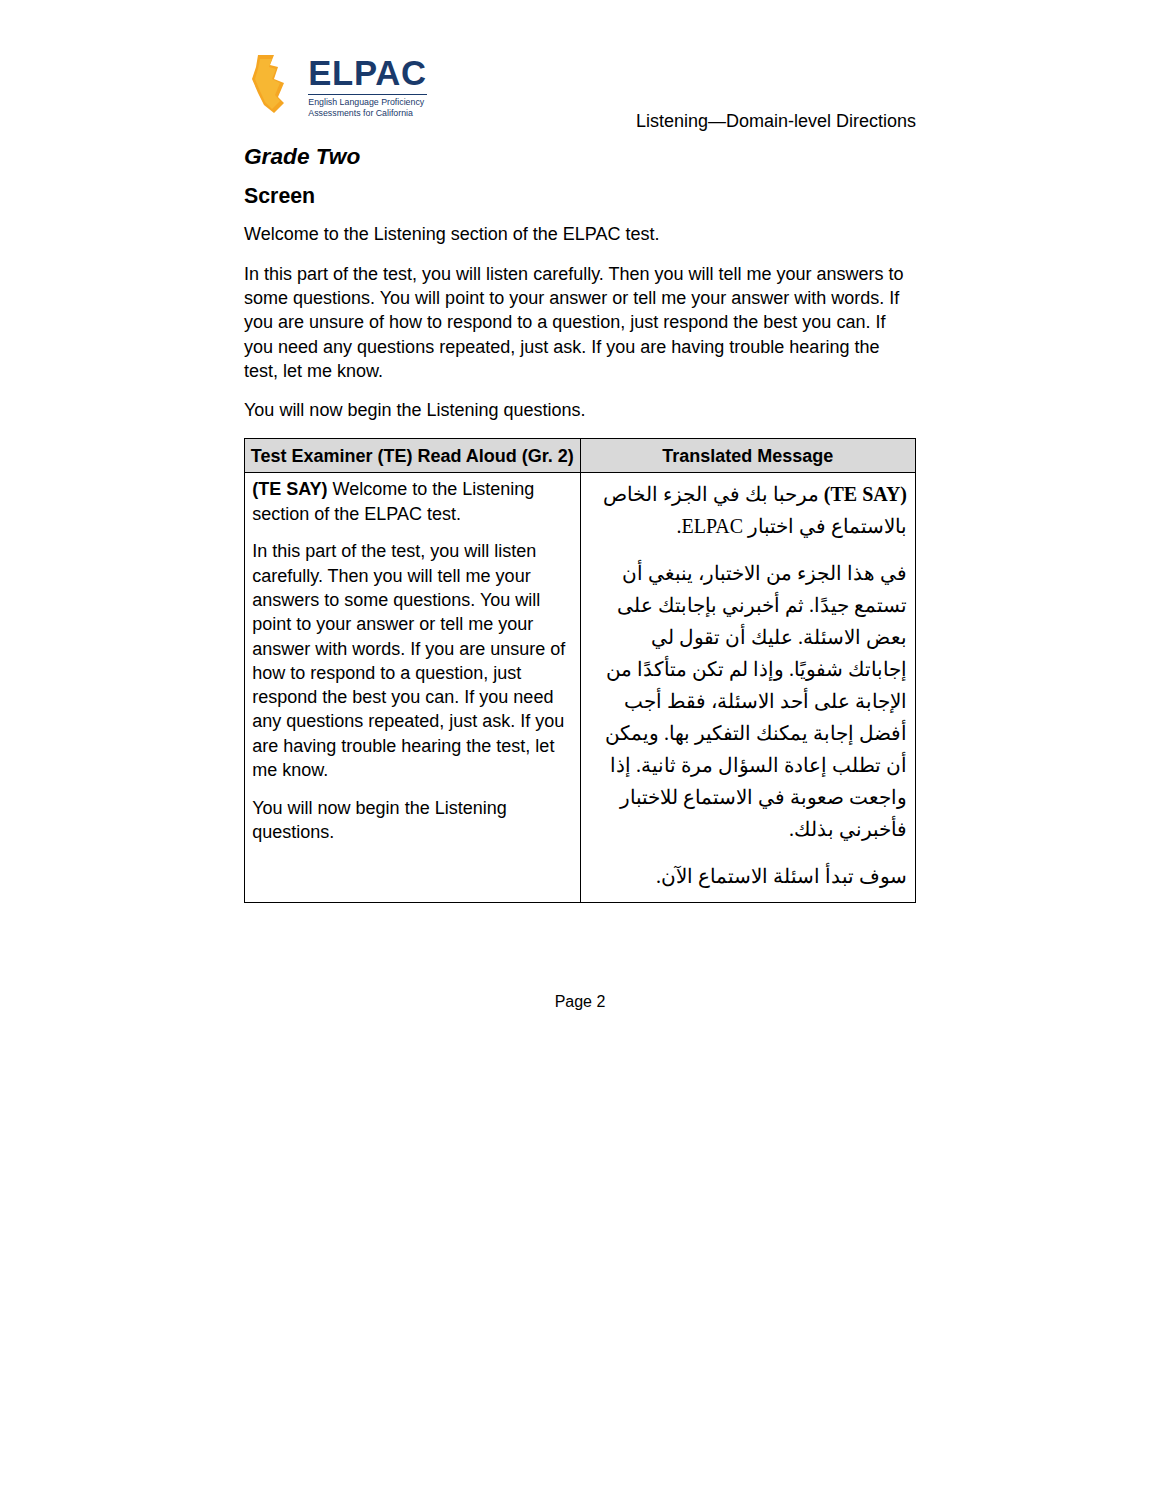ELPAC
English Language Proficiency
Assessments for California
Listening—Domain-level Directions
Grade Two
Screen
Welcome to the Listening section of the ELPAC test.
In this part of the test, you will listen carefully. Then you will tell me your answers to some questions. You will point to your answer or tell me your answer with words. If you are unsure of how to respond to a question, just respond the best you can. If you need any questions repeated, just ask. If you are having trouble hearing the test, let me know.
You will now begin the Listening questions.
| Test Examiner (TE) Read Aloud (Gr. 2) | Translated Message |
| --- | --- |
| (TE SAY) Welcome to the Listening section of the ELPAC test. In this part of the test, you will listen carefully. Then you will tell me your answers to some questions. You will point to your answer or tell me your answer with words. If you are unsure of how to respond to a question, just respond the best you can. If you need any questions repeated, just ask. If you are having trouble hearing the test, let me know. You will now begin the Listening questions. | (TE SAY) مرحبا بك في الجزء الخاص بالاستماع في اختبار ELPAC . في هذا الجزء من الاختبار، ينبغي أن تستمع جيدًا. ثم أخبرني بإجابتك على بعض الاسئلة. عليك أن تقول لي إجاباتك شفويًا. وإذا لم تكن متأكدًا من الإجابة على أحد الاسئلة، فقط أجب أفضل إجابة يمكنك التفكير بها. ويمكن أن تطلب إعادة السؤال مرة ثانية. إذا واجعت صعوبة في الاستماع للاختبار فأخبرني بذلك. سوف تبدأ اسئلة الاستماع الآن. |
Page 2